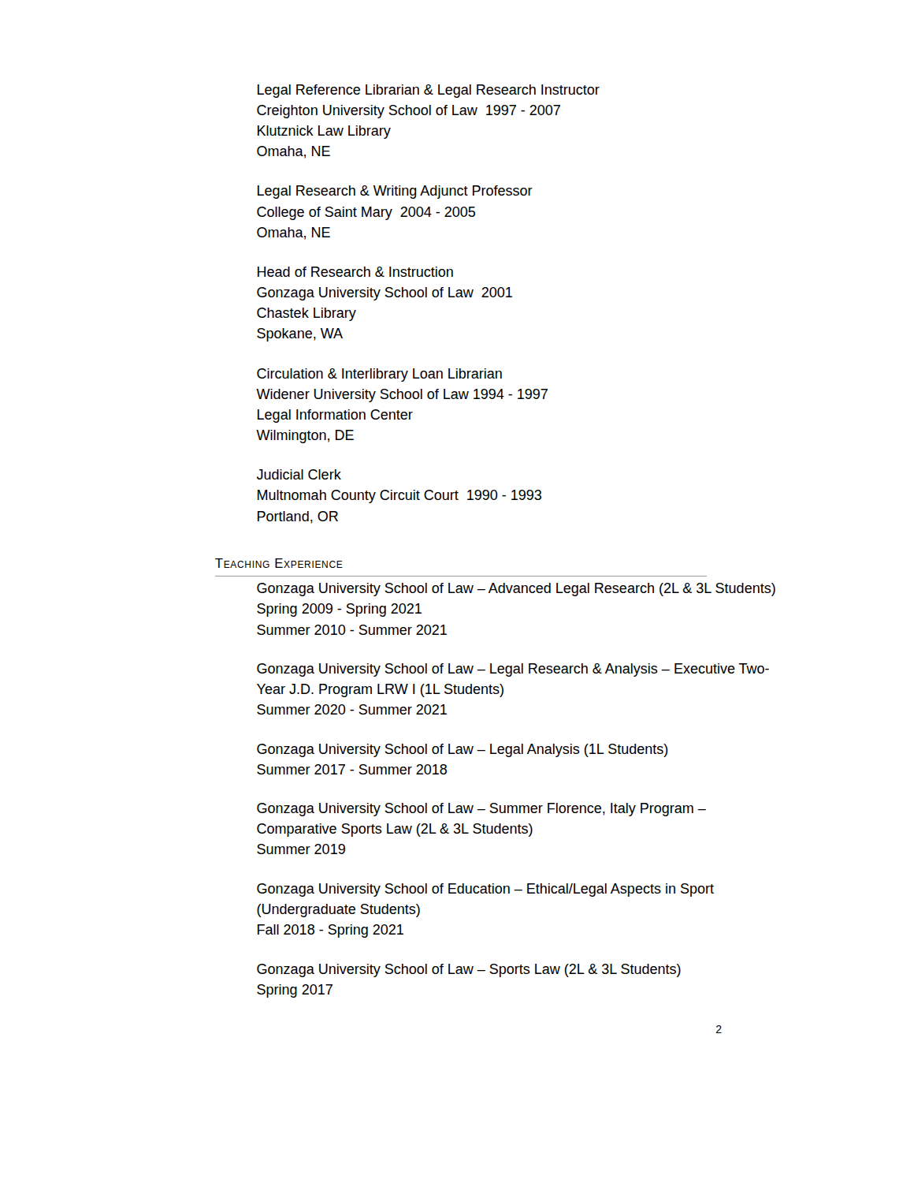Legal Reference Librarian & Legal Research Instructor
Creighton University School of Law 1997 - 2007
Klutznick Law Library
Omaha, NE
Legal Research & Writing Adjunct Professor
College of Saint Mary 2004 - 2005
Omaha, NE
Head of Research & Instruction
Gonzaga University School of Law 2001
Chastek Library
Spokane, WA
Circulation & Interlibrary Loan Librarian
Widener University School of Law 1994 - 1997
Legal Information Center
Wilmington, DE
Judicial Clerk
Multnomah County Circuit Court 1990 - 1993
Portland, OR
Teaching Experience
Gonzaga University School of Law – Advanced Legal Research (2L & 3L Students)
Spring 2009 - Spring 2021
Summer 2010 - Summer 2021
Gonzaga University School of Law – Legal Research & Analysis – Executive Two-
Year J.D. Program LRW I (1L Students)
Summer 2020 - Summer 2021
Gonzaga University School of Law – Legal Analysis (1L Students)
Summer 2017 - Summer 2018
Gonzaga University School of Law – Summer Florence, Italy Program –
Comparative Sports Law (2L & 3L Students)
Summer 2019
Gonzaga University School of Education – Ethical/Legal Aspects in Sport
(Undergraduate Students)
Fall 2018 - Spring 2021
Gonzaga University School of Law – Sports Law (2L & 3L Students)
Spring 2017
2